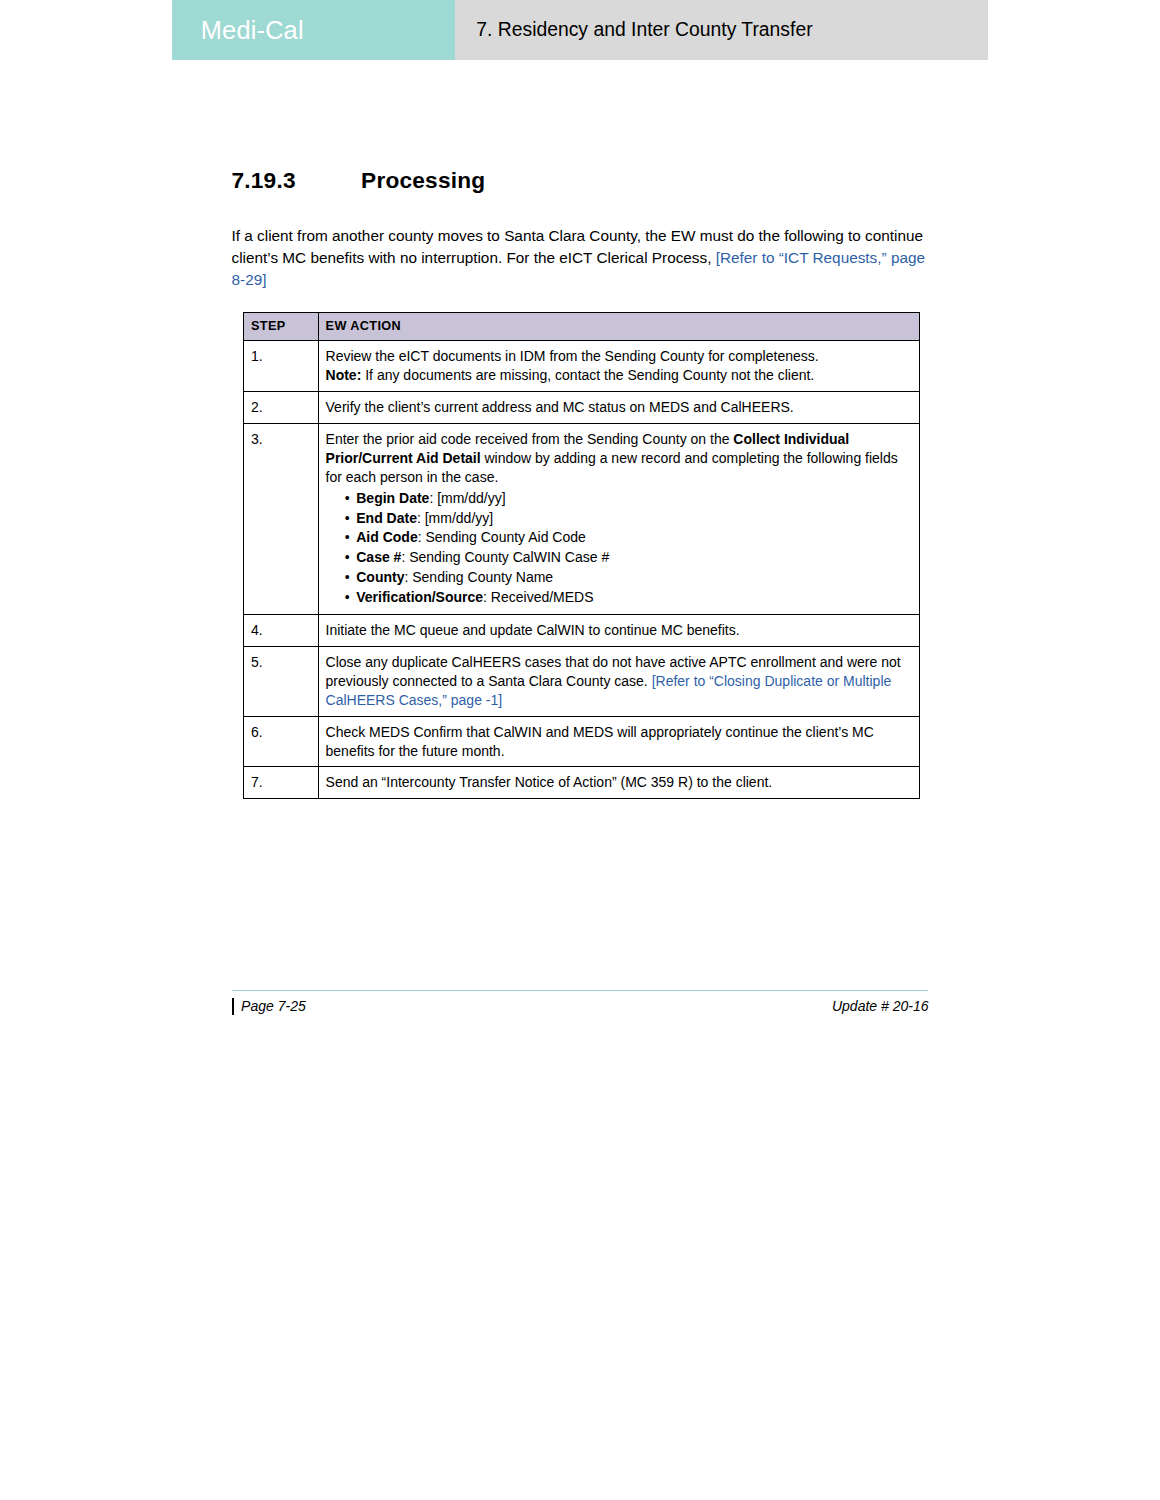Medi-Cal
7. Residency and Inter County Transfer
7.19.3 Processing
If a client from another county moves to Santa Clara County, the EW must do the following to continue client’s MC benefits with no interruption. For the eICT Clerical Process, [Refer to “ICT Requests,” page 8-29]
| STEP | EW ACTION |
| --- | --- |
| 1. | Review the eICT documents in IDM from the Sending County for completeness. Note: If any documents are missing, contact the Sending County not the client. |
| 2. | Verify the client’s current address and MC status on MEDS and CalHEERS. |
| 3. | Enter the prior aid code received from the Sending County on the Collect Individual Prior/Current Aid Detail window by adding a new record and completing the following fields for each person in the case. Begin Date : [mm/dd/yy] End Date : [mm/dd/yy] Aid Code : Sending County Aid Code Case # : Sending County CalWIN Case # County : Sending County Name Verification/Source : Received/MEDS |
| 4. | Initiate the MC queue and update CalWIN to continue MC benefits. |
| 5. | Close any duplicate CalHEERS cases that do not have active APTC enrollment and were not previously connected to a Santa Clara County case. [Refer to “Closing Duplicate or Multiple CalHEERS Cases,” page -1] |
| 6. | Check MEDS Confirm that CalWIN and MEDS will appropriately continue the client’s MC benefits for the future month. |
| 7. | Send an “Intercounty Transfer Notice of Action” (MC 359 R) to the client. |
Page 7-25
Update # 20-16